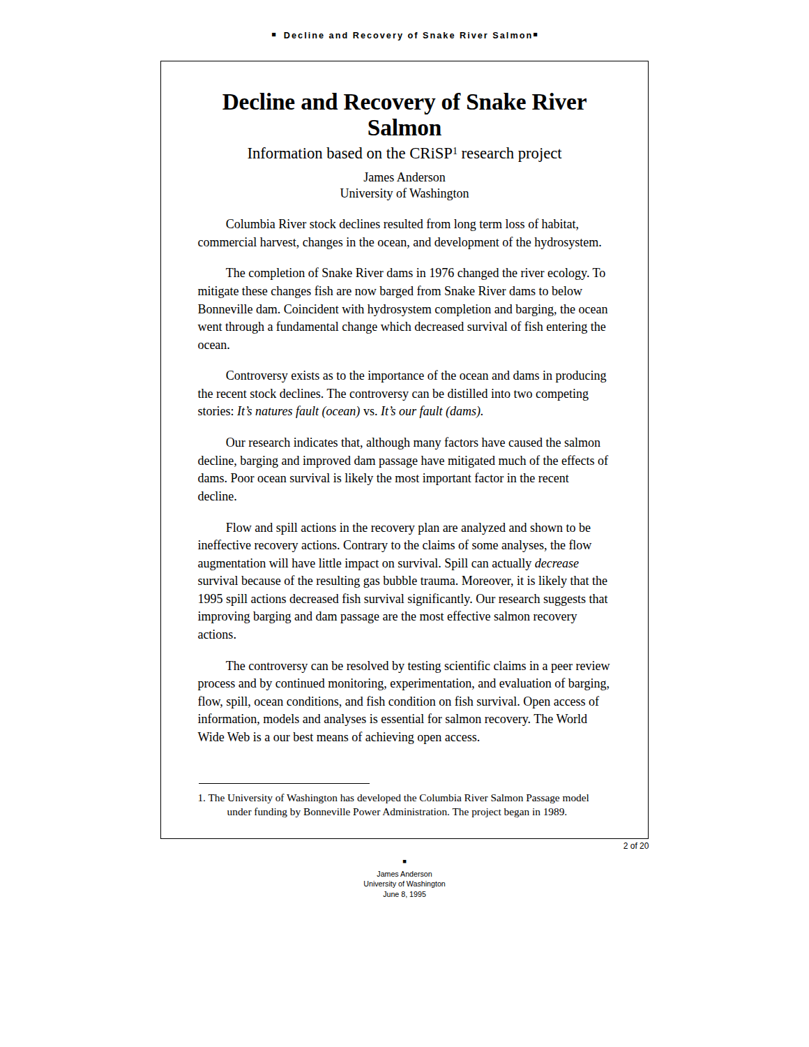■ Decline and Recovery of Snake River Salmon■
Decline and Recovery of Snake River Salmon
Information based on the CRiSP1 research project
James Anderson
University of Washington
Columbia River stock declines resulted from long term loss of habitat, commercial harvest, changes in the ocean, and development of the hydrosystem.
The completion of Snake River dams in 1976 changed the river ecology. To mitigate these changes fish are now barged from Snake River dams to below Bonneville dam. Coincident with hydrosystem completion and barging, the ocean went through a fundamental change which decreased survival of fish entering the ocean.
Controversy exists as to the importance of the ocean and dams in producing the recent stock declines. The controversy can be distilled into two competing stories: It’s natures fault (ocean) vs. It’s our fault (dams).
Our research indicates that, although many factors have caused the salmon decline, barging and improved dam passage have mitigated much of the effects of dams. Poor ocean survival is likely the most important factor in the recent decline.
Flow and spill actions in the recovery plan are analyzed and shown to be ineffective recovery actions. Contrary to the claims of some analyses, the flow augmentation will have little impact on survival. Spill can actually decrease survival because of the resulting gas bubble trauma. Moreover, it is likely that the 1995 spill actions decreased fish survival significantly. Our research suggests that improving barging and dam passage are the most effective salmon recovery actions.
The controversy can be resolved by testing scientific claims in a peer review process and by continued monitoring, experimentation, and evaluation of barging, flow, spill, ocean conditions, and fish condition on fish survival. Open access of information, models and analyses is essential for salmon recovery. The World Wide Web is a our best means of achieving open access.
1. The University of Washington has developed the Columbia River Salmon Passage modelunder funding by Bonneville Power Administration. The project began in 1989.
2 of 20
■ James Anderson
University of Washington
June 8, 1995